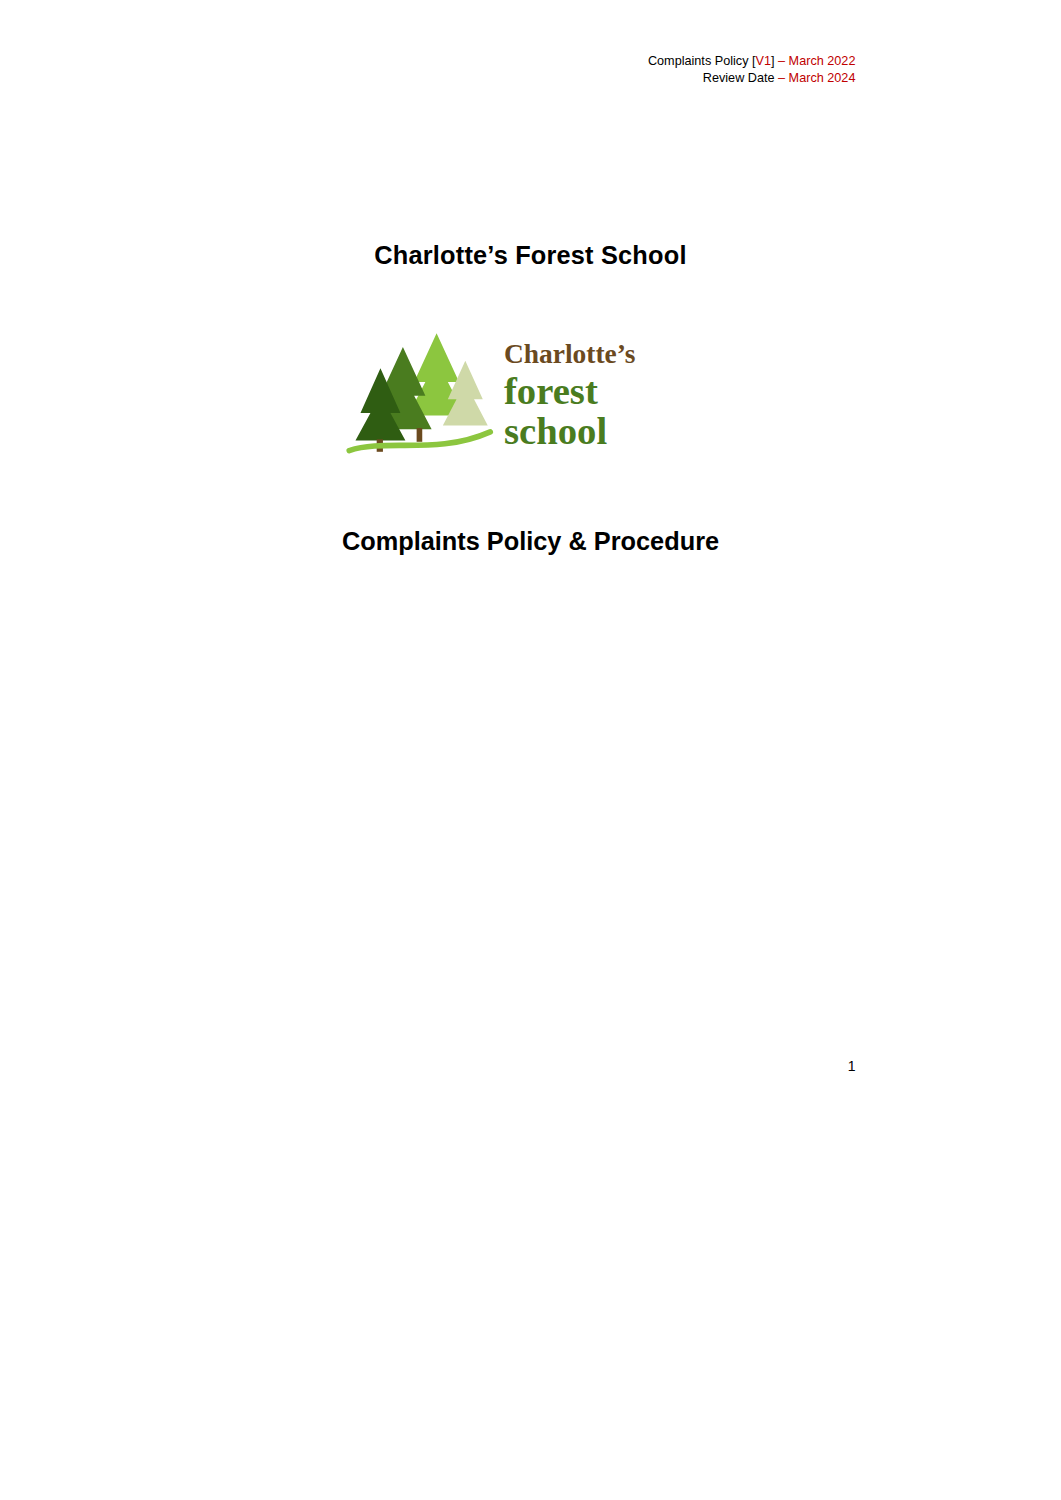Complaints Policy [V1] – March 2022
Review Date – March 2024
Charlotte’s Forest School
Charlotte's Forest School logo Charlotte’s forest school
Complaints Policy & Procedure
1